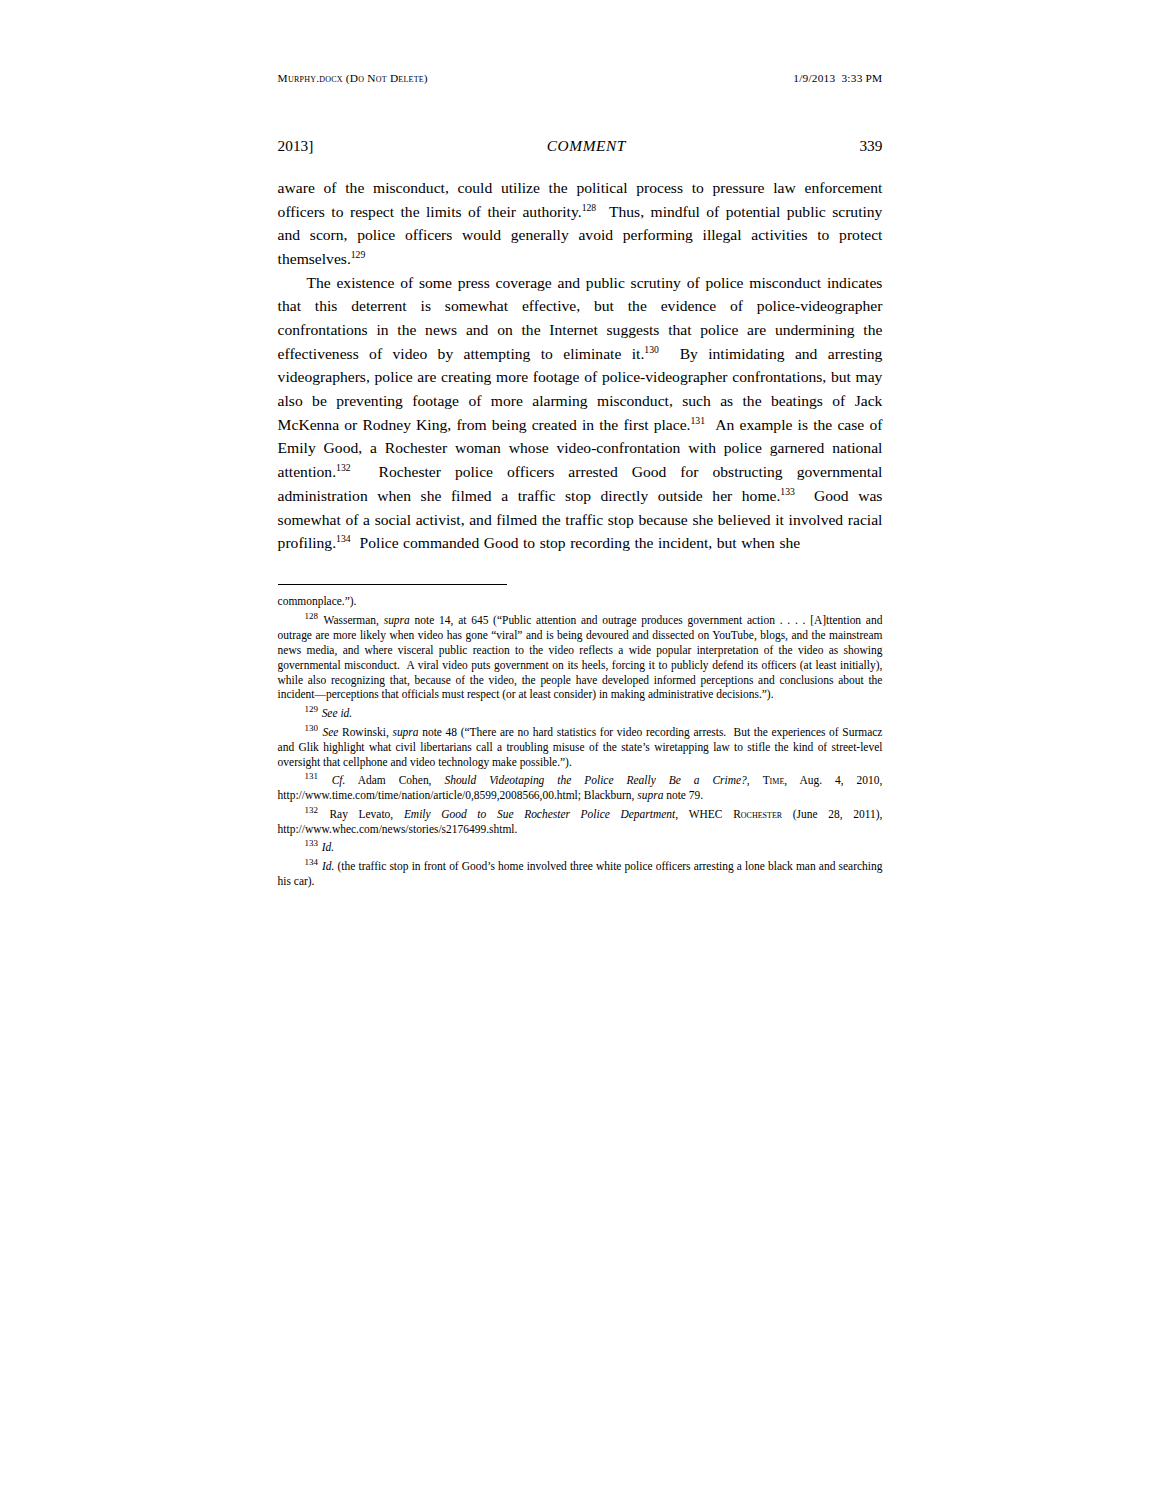Murphy.docx (Do Not Delete)
1/9/2013 3:33 PM
2013]
COMMENT
339
aware of the misconduct, could utilize the political process to pressure law enforcement officers to respect the limits of their authority.128 Thus, mindful of potential public scrutiny and scorn, police officers would generally avoid performing illegal activities to protect themselves.129
The existence of some press coverage and public scrutiny of police misconduct indicates that this deterrent is somewhat effective, but the evidence of police-videographer confrontations in the news and on the Internet suggests that police are undermining the effectiveness of video by attempting to eliminate it.130 By intimidating and arresting videographers, police are creating more footage of police-videographer confrontations, but may also be preventing footage of more alarming misconduct, such as the beatings of Jack McKenna or Rodney King, from being created in the first place.131 An example is the case of Emily Good, a Rochester woman whose video-confrontation with police garnered national attention.132 Rochester police officers arrested Good for obstructing governmental administration when she filmed a traffic stop directly outside her home.133 Good was somewhat of a social activist, and filmed the traffic stop because she believed it involved racial profiling.134 Police commanded Good to stop recording the incident, but when she
commonplace.”).
128 Wasserman, supra note 14, at 645 (“Public attention and outrage produces government action . . . . [A]ttention and outrage are more likely when video has gone “viral” and is being devoured and dissected on YouTube, blogs, and the mainstream news media, and where visceral public reaction to the video reflects a wide popular interpretation of the video as showing governmental misconduct. A viral video puts government on its heels, forcing it to publicly defend its officers (at least initially), while also recognizing that, because of the video, the people have developed informed perceptions and conclusions about the incident—perceptions that officials must respect (or at least consider) in making administrative decisions.”).
129 See id.
130 See Rowinski, supra note 48 (“There are no hard statistics for video recording arrests. But the experiences of Surmacz and Glik highlight what civil libertarians call a troubling misuse of the state’s wiretapping law to stifle the kind of street-level oversight that cellphone and video technology make possible.”).
131 Cf. Adam Cohen, Should Videotaping the Police Really Be a Crime?, Time, Aug. 4, 2010, http://www.time.com/time/nation/article/0,8599,2008566,00.html; Blackburn, supra note 79.
132 Ray Levato, Emily Good to Sue Rochester Police Department, WHEC Rochester (June 28, 2011), http://www.whec.com/news/stories/s2176499.shtml.
133 Id.
134 Id. (the traffic stop in front of Good’s home involved three white police officers arresting a lone black man and searching his car).